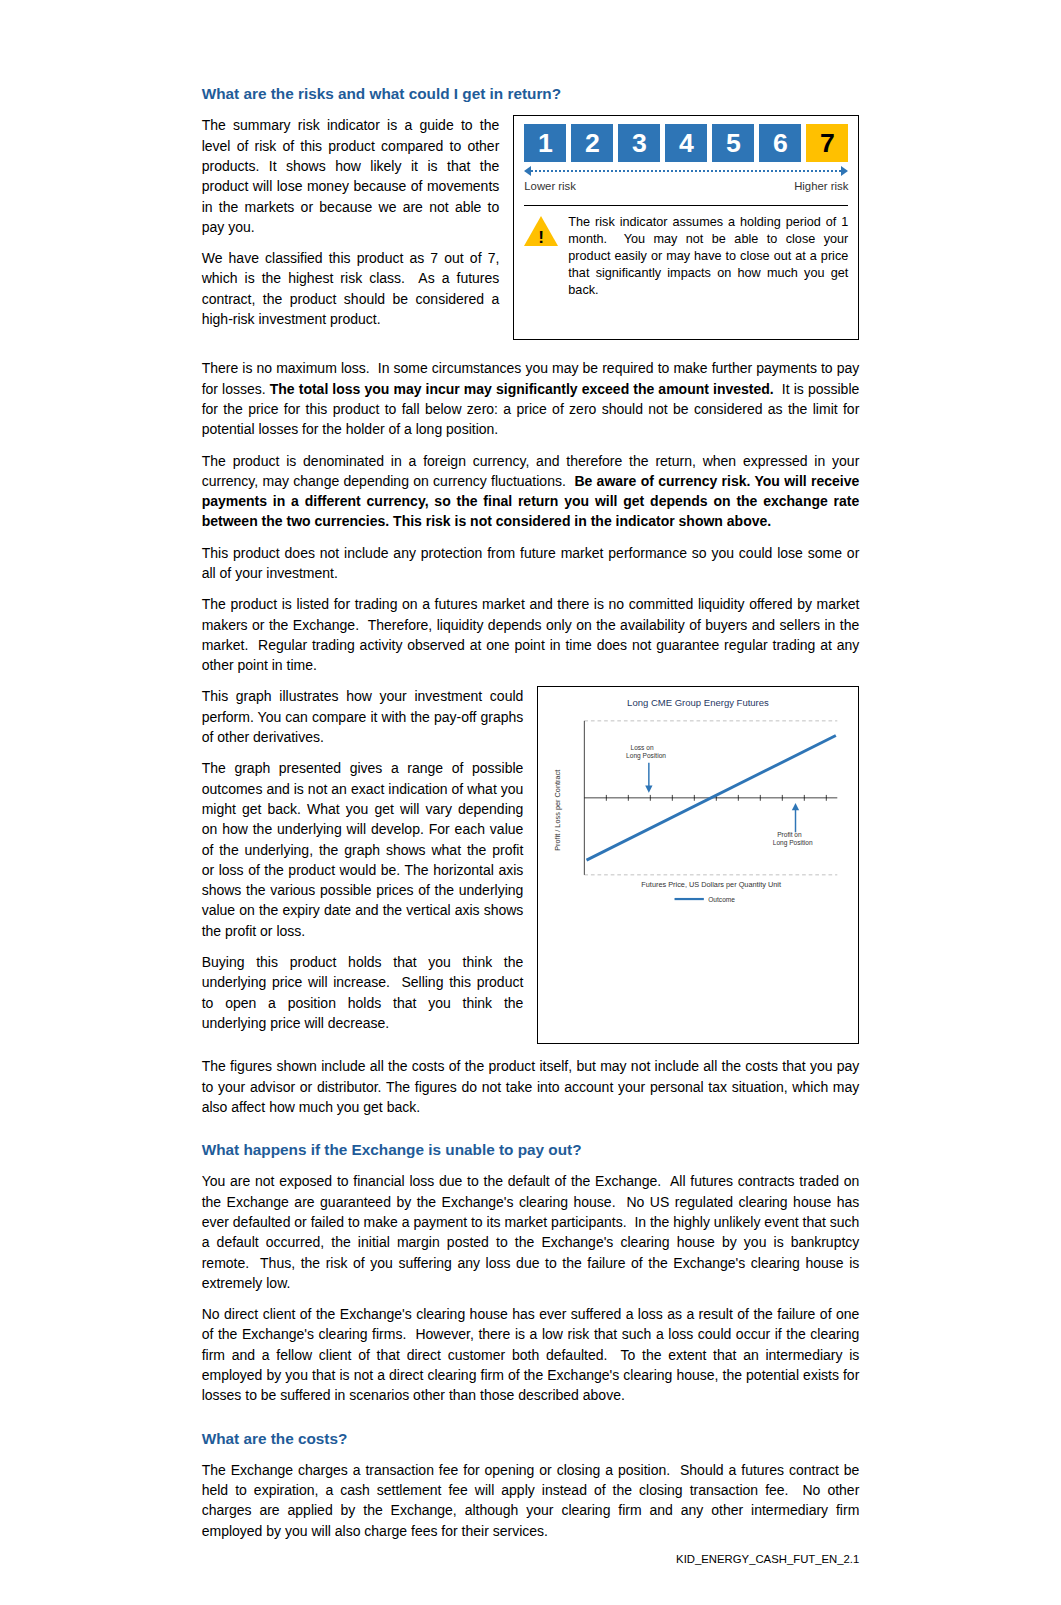What are the risks and what could I get in return?
The summary risk indicator is a guide to the level of risk of this product compared to other products. It shows how likely it is that the product will lose money because of movements in the markets or because we are not able to pay you.
We have classified this product as 7 out of 7, which is the highest risk class. As a futures contract, the product should be considered a high-risk investment product.
1
2
3
4
5
6
7
Lower risk Higher risk
The risk indicator assumes a holding period of 1 month. You may not be able to close your product easily or may have to close out at a price that significantly impacts on how much you get back.
There is no maximum loss. In some circumstances you may be required to make further payments to pay for losses. The total loss you may incur may significantly exceed the amount invested. It is possible for the price for this product to fall below zero: a price of zero should not be considered as the limit for potential losses for the holder of a long position.
The product is denominated in a foreign currency, and therefore the return, when expressed in your currency, may change depending on currency fluctuations. Be aware of currency risk. You will receive payments in a different currency, so the final return you will get depends on the exchange rate between the two currencies. This risk is not considered in the indicator shown above.
This product does not include any protection from future market performance so you could lose some or all of your investment.
The product is listed for trading on a futures market and there is no committed liquidity offered by market makers or the Exchange. Therefore, liquidity depends only on the availability of buyers and sellers in the market. Regular trading activity observed at one point in time does not guarantee regular trading at any other point in time.
This graph illustrates how your investment could perform. You can compare it with the pay-off graphs of other derivatives.
The graph presented gives a range of possible outcomes and is not an exact indication of what you might get back. What you get will vary depending on how the underlying will develop. For each value of the underlying, the graph shows what the profit or loss of the product would be. The horizontal axis shows the various possible prices of the underlying value on the expiry date and the vertical axis shows the profit or loss.
Buying this product holds that you think the underlying price will increase. Selling this product to open a position holds that you think the underlying price will decrease.
Long CME Group Energy Futures Profit / Loss per Contract Loss on Long Position Profit on Long Position Futures Price, US Dollars per Quantity Unit Outcome
The figures shown include all the costs of the product itself, but may not include all the costs that you pay to your advisor or distributor. The figures do not take into account your personal tax situation, which may also affect how much you get back.
What happens if the Exchange is unable to pay out?
You are not exposed to financial loss due to the default of the Exchange. All futures contracts traded on the Exchange are guaranteed by the Exchange's clearing house. No US regulated clearing house has ever defaulted or failed to make a payment to its market participants. In the highly unlikely event that such a default occurred, the initial margin posted to the Exchange's clearing house by you is bankruptcy remote. Thus, the risk of you suffering any loss due to the failure of the Exchange's clearing house is extremely low.
No direct client of the Exchange's clearing house has ever suffered a loss as a result of the failure of one of the Exchange's clearing firms. However, there is a low risk that such a loss could occur if the clearing firm and a fellow client of that direct customer both defaulted. To the extent that an intermediary is employed by you that is not a direct clearing firm of the Exchange's clearing house, the potential exists for losses to be suffered in scenarios other than those described above.
What are the costs?
The Exchange charges a transaction fee for opening or closing a position. Should a futures contract be held to expiration, a cash settlement fee will apply instead of the closing transaction fee. No other charges are applied by the Exchange, although your clearing firm and any other intermediary firm employed by you will also charge fees for their services.
KID_ENERGY_CASH_FUT_EN_2.1